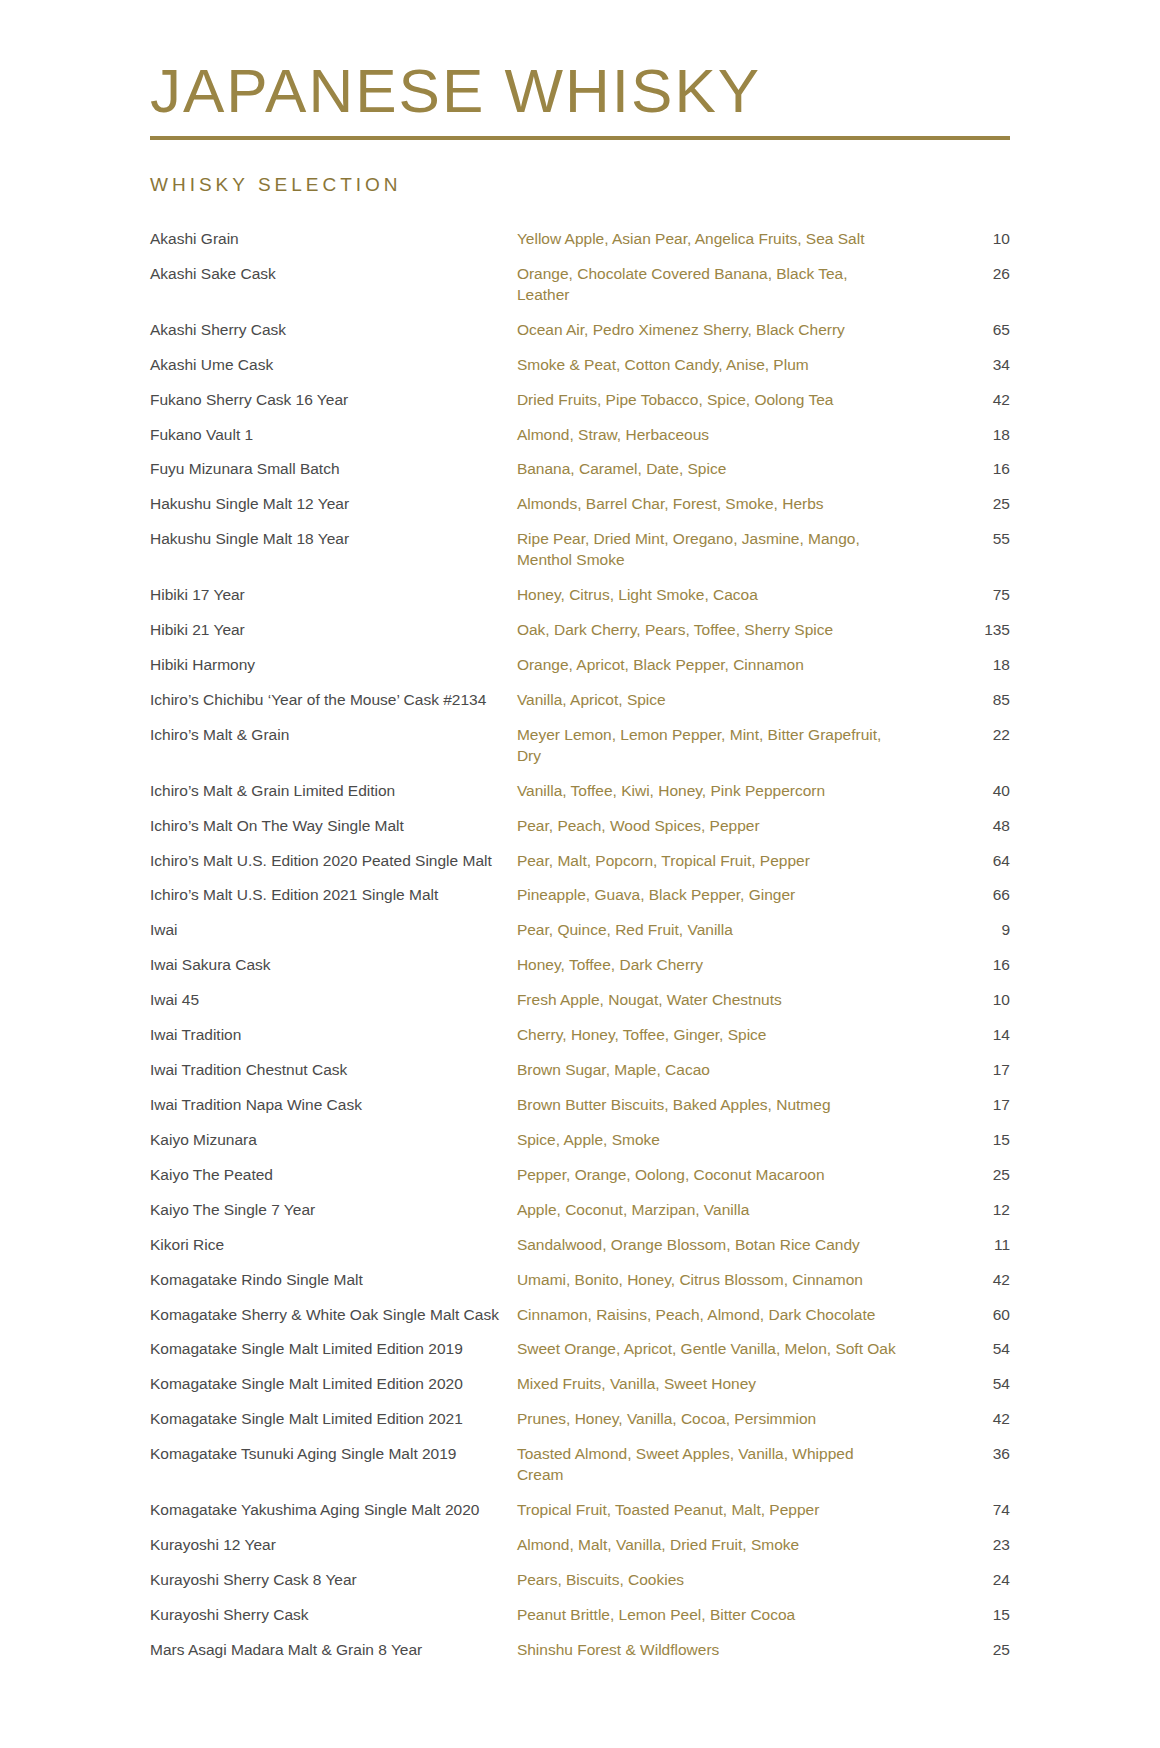JAPANESE WHISKY
Whisky Selection
| Akashi Grain | Yellow Apple, Asian Pear, Angelica Fruits, Sea Salt | 10 |
| Akashi Sake Cask | Orange, Chocolate Covered Banana, Black Tea, Leather | 26 |
| Akashi Sherry Cask | Ocean Air, Pedro Ximenez Sherry, Black Cherry | 65 |
| Akashi Ume Cask | Smoke & Peat, Cotton Candy, Anise, Plum | 34 |
| Fukano Sherry Cask 16 Year | Dried Fruits, Pipe Tobacco, Spice, Oolong Tea | 42 |
| Fukano Vault 1 | Almond, Straw, Herbaceous | 18 |
| Fuyu Mizunara Small Batch | Banana, Caramel, Date, Spice | 16 |
| Hakushu Single Malt 12 Year | Almonds, Barrel Char, Forest, Smoke, Herbs | 25 |
| Hakushu Single Malt 18 Year | Ripe Pear, Dried Mint, Oregano, Jasmine, Mango, Menthol Smoke | 55 |
| Hibiki 17 Year | Honey, Citrus, Light Smoke, Cacoa | 75 |
| Hibiki 21 Year | Oak, Dark Cherry, Pears, Toffee, Sherry Spice | 135 |
| Hibiki Harmony | Orange, Apricot, Black Pepper, Cinnamon | 18 |
| Ichiro’s Chichibu ‘Year of the Mouse’ Cask #2134 | Vanilla, Apricot, Spice | 85 |
| Ichiro’s Malt & Grain | Meyer Lemon, Lemon Pepper, Mint, Bitter Grapefruit, Dry | 22 |
| Ichiro’s Malt & Grain Limited Edition | Vanilla, Toffee, Kiwi, Honey, Pink Peppercorn | 40 |
| Ichiro’s Malt On The Way Single Malt | Pear, Peach, Wood Spices, Pepper | 48 |
| Ichiro’s Malt U.S. Edition 2020 Peated Single Malt | Pear, Malt, Popcorn, Tropical Fruit, Pepper | 64 |
| Ichiro’s Malt U.S. Edition 2021 Single Malt | Pineapple, Guava, Black Pepper, Ginger | 66 |
| Iwai | Pear, Quince, Red Fruit, Vanilla | 9 |
| Iwai Sakura Cask | Honey, Toffee, Dark Cherry | 16 |
| Iwai 45 | Fresh Apple, Nougat, Water Chestnuts | 10 |
| Iwai Tradition | Cherry, Honey, Toffee, Ginger, Spice | 14 |
| Iwai Tradition Chestnut Cask | Brown Sugar, Maple, Cacao | 17 |
| Iwai Tradition Napa Wine Cask | Brown Butter Biscuits, Baked Apples, Nutmeg | 17 |
| Kaiyo Mizunara | Spice, Apple, Smoke | 15 |
| Kaiyo The Peated | Pepper, Orange, Oolong, Coconut Macaroon | 25 |
| Kaiyo The Single 7 Year | Apple, Coconut, Marzipan, Vanilla | 12 |
| Kikori Rice | Sandalwood, Orange Blossom, Botan Rice Candy | 11 |
| Komagatake Rindo Single Malt | Umami, Bonito, Honey, Citrus Blossom, Cinnamon | 42 |
| Komagatake Sherry & White Oak Single Malt Cask | Cinnamon, Raisins, Peach, Almond, Dark Chocolate | 60 |
| Komagatake Single Malt Limited Edition 2019 | Sweet Orange, Apricot, Gentle Vanilla, Melon, Soft Oak | 54 |
| Komagatake Single Malt Limited Edition 2020 | Mixed Fruits, Vanilla, Sweet Honey | 54 |
| Komagatake Single Malt Limited Edition 2021 | Prunes, Honey, Vanilla, Cocoa, Persimmion | 42 |
| Komagatake Tsunuki Aging Single Malt 2019 | Toasted Almond, Sweet Apples, Vanilla, Whipped Cream | 36 |
| Komagatake Yakushima Aging Single Malt 2020 | Tropical Fruit, Toasted Peanut, Malt, Pepper | 74 |
| Kurayoshi 12 Year | Almond, Malt, Vanilla, Dried Fruit, Smoke | 23 |
| Kurayoshi Sherry Cask 8 Year | Pears, Biscuits, Cookies | 24 |
| Kurayoshi Sherry Cask | Peanut Brittle, Lemon Peel, Bitter Cocoa | 15 |
| Mars Asagi Madara Malt & Grain 8 Year | Shinshu Forest & Wildflowers | 25 |